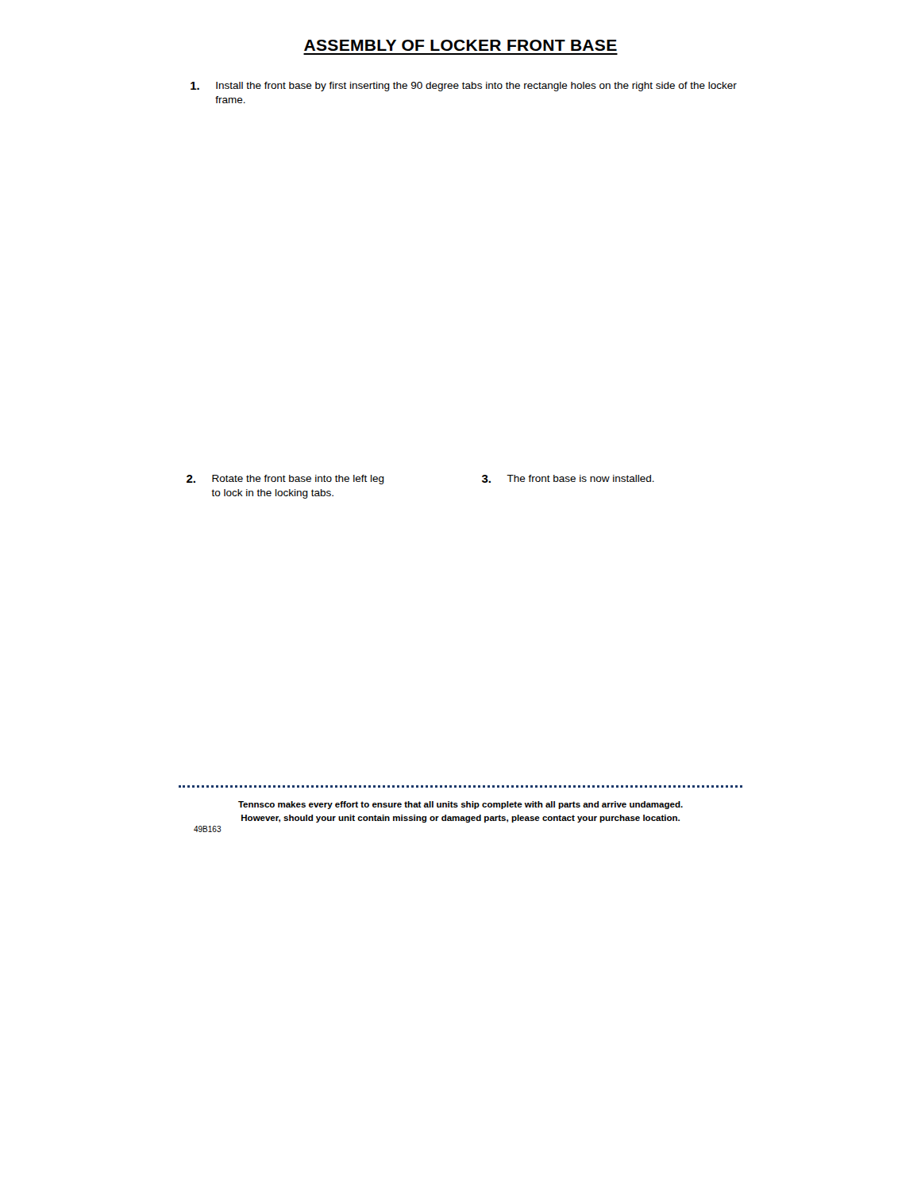ASSEMBLY OF LOCKER FRONT BASE
1.
Install the front base by first inserting the 90 degree tabs into the rectangle holes on the right side of the locker frame.
2.
Rotate the front base into the left leg
to lock in the locking tabs.
3.
The front base is now installed.
Tennsco makes every effort to ensure that all units ship complete with all parts and arrive undamaged.
However, should your unit contain missing or damaged parts, please contact your purchase location.
49B163